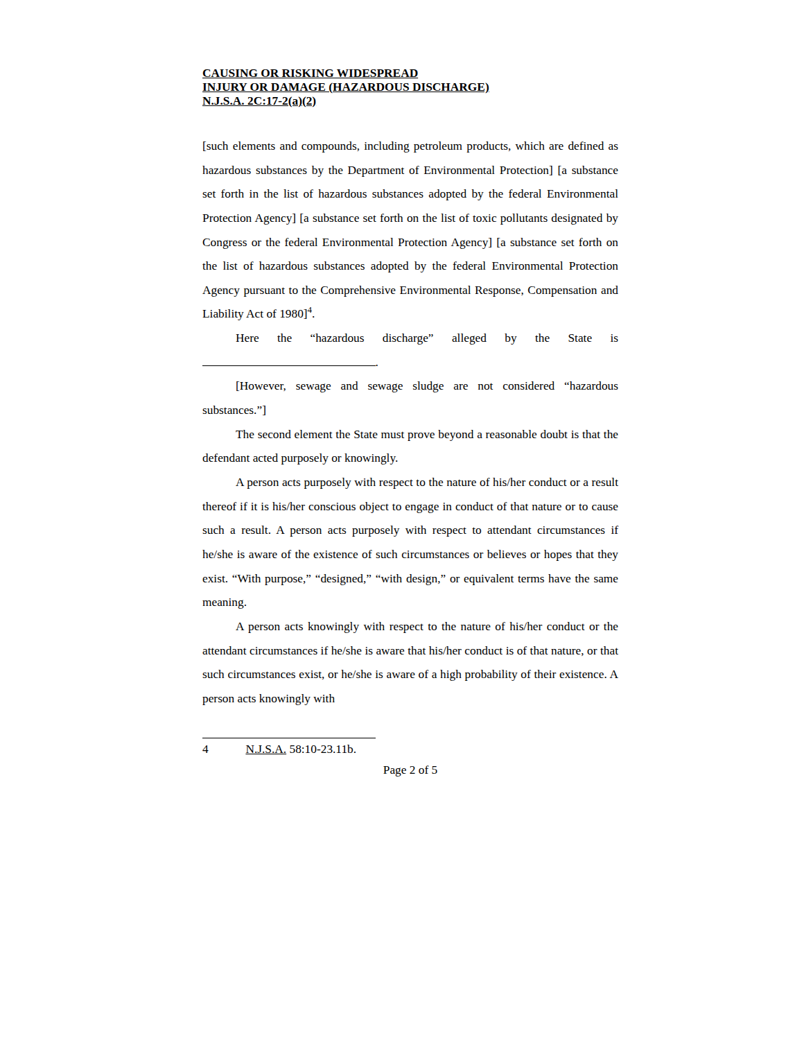CAUSING OR RISKING WIDESPREAD INJURY OR DAMAGE (HAZARDOUS DISCHARGE) N.J.S.A. 2C:17-2(a)(2)
[such elements and compounds, including petroleum products, which are defined as hazardous substances by the Department of Environmental Protection] [a substance set forth in the list of hazardous substances adopted by the federal Environmental Protection Agency] [a substance set forth on the list of toxic pollutants designated by Congress or the federal Environmental Protection Agency] [a substance set forth on the list of hazardous substances adopted by the federal Environmental Protection Agency pursuant to the Comprehensive Environmental Response, Compensation and Liability Act of 1980]4.
Here the “hazardous discharge” alleged by the State is .
[However, sewage and sewage sludge are not considered “hazardous substances.”]
The second element the State must prove beyond a reasonable doubt is that the defendant acted purposely or knowingly.
A person acts purposely with respect to the nature of his/her conduct or a result thereof if it is his/her conscious object to engage in conduct of that nature or to cause such a result. A person acts purposely with respect to attendant circumstances if he/she is aware of the existence of such circumstances or believes or hopes that they exist. “With purpose,” “designed,” “with design,” or equivalent terms have the same meaning.
A person acts knowingly with respect to the nature of his/her conduct or the attendant circumstances if he/she is aware that his/her conduct is of that nature, or that such circumstances exist, or he/she is aware of a high probability of their existence. A person acts knowingly with
4 N.J.S.A. 58:10-23.11b.
Page 2 of 5